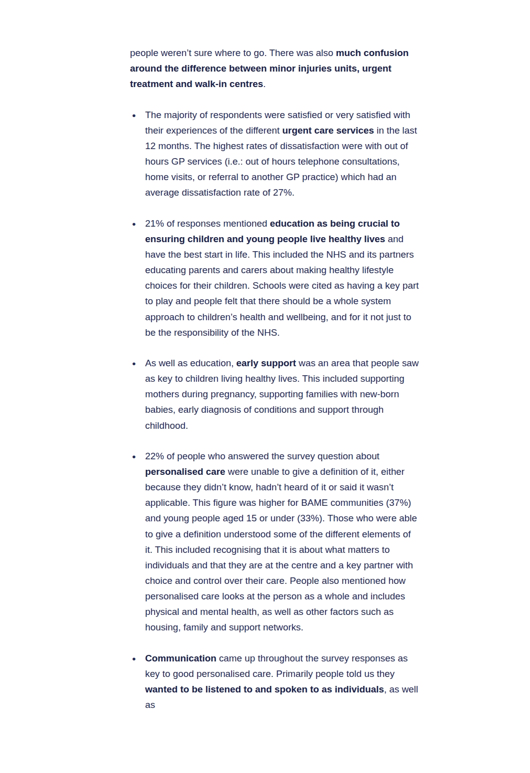people weren’t sure where to go. There was also much confusion around the difference between minor injuries units, urgent treatment and walk-in centres.
The majority of respondents were satisfied or very satisfied with their experiences of the different urgent care services in the last 12 months. The highest rates of dissatisfaction were with out of hours GP services (i.e.: out of hours telephone consultations, home visits, or referral to another GP practice) which had an average dissatisfaction rate of 27%.
21% of responses mentioned education as being crucial to ensuring children and young people live healthy lives and have the best start in life. This included the NHS and its partners educating parents and carers about making healthy lifestyle choices for their children. Schools were cited as having a key part to play and people felt that there should be a whole system approach to children’s health and wellbeing, and for it not just to be the responsibility of the NHS.
As well as education, early support was an area that people saw as key to children living healthy lives. This included supporting mothers during pregnancy, supporting families with new-born babies, early diagnosis of conditions and support through childhood.
22% of people who answered the survey question about personalised care were unable to give a definition of it, either because they didn’t know, hadn’t heard of it or said it wasn’t applicable. This figure was higher for BAME communities (37%) and young people aged 15 or under (33%). Those who were able to give a definition understood some of the different elements of it. This included recognising that it is about what matters to individuals and that they are at the centre and a key partner with choice and control over their care. People also mentioned how personalised care looks at the person as a whole and includes physical and mental health, as well as other factors such as housing, family and support networks.
Communication came up throughout the survey responses as key to good personalised care. Primarily people told us they wanted to be listened to and spoken to as individuals, as well as